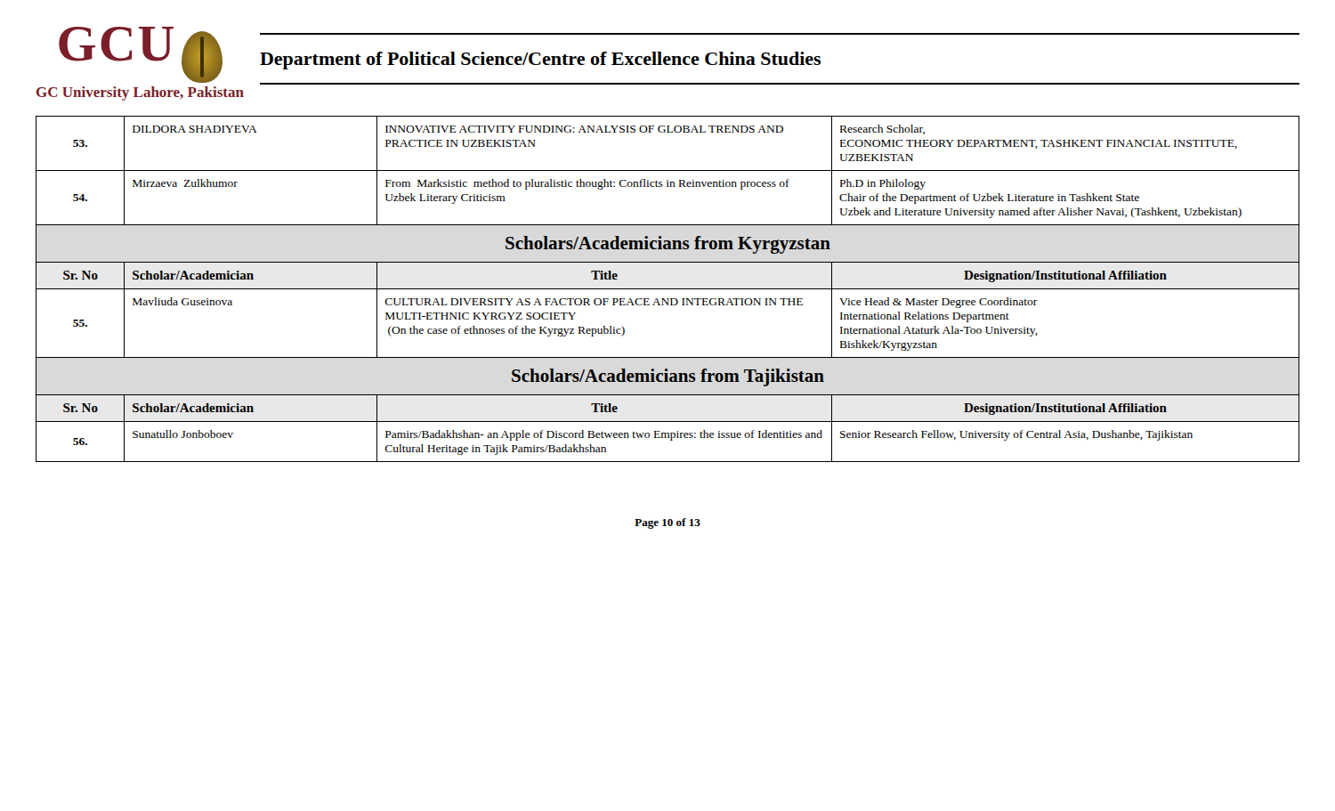GCU
GC University Lahore, Pakistan
Department of Political Science/Centre of Excellence China Studies
| 53. | DILDORA SHADIYEVA | INNOVATIVE ACTIVITY FUNDING: ANALYSIS OF GLOBAL TRENDS AND PRACTICE IN UZBEKISTAN | Research Scholar, ECONOMIC THEORY DEPARTMENT, TASHKENT FINANCIAL INSTITUTE, UZBEKISTAN |
| 54. | Mirzaeva Zulkhumor | From Marksistic method to pluralistic thought: Conflicts in Reinvention process of Uzbek Literary Criticism | Ph.D in Philology Chair of the Department of Uzbek Literature in Tashkent State Uzbek and Literature University named after Alisher Navai, (Tashkent, Uzbekistan) |
| Scholars/Academicians from Kyrgyzstan |
| Sr. No | Scholar/Academician | Title | Designation/Institutional Affiliation |
| 55. | Mavliuda Guseinova | CULTURAL DIVERSITY AS A FACTOR OF PEACE AND INTEGRATION IN THE MULTI-ETHNIC KYRGYZ SOCIETY (On the case of ethnoses of the Kyrgyz Republic) | Vice Head & Master Degree Coordinator International Relations Department International Ataturk Ala-Too University, Bishkek/Kyrgyzstan |
| Scholars/Academicians from Tajikistan |
| Sr. No | Scholar/Academician | Title | Designation/Institutional Affiliation |
| 56. | Sunatullo Jonboboev | Pamirs/Badakhshan- an Apple of Discord Between two Empires: the issue of Identities and Cultural Heritage in Tajik Pamirs/Badakhshan | Senior Research Fellow, University of Central Asia, Dushanbe, Tajikistan |
Page 10 of 13